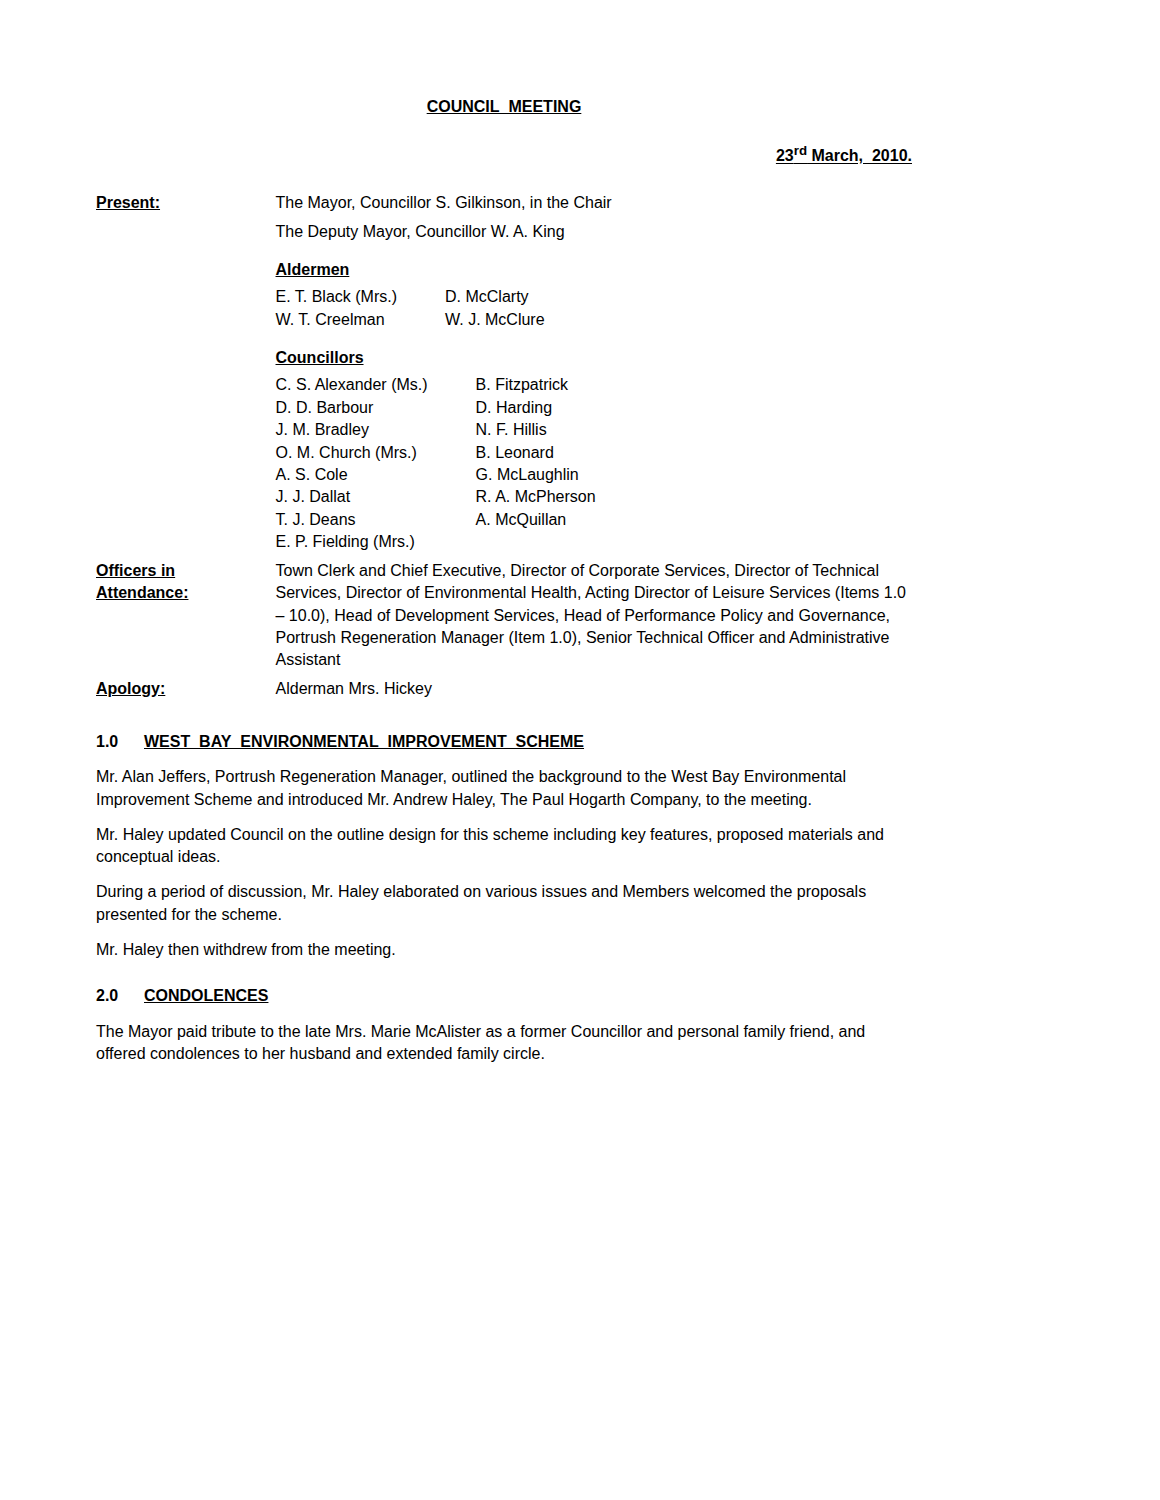COUNCIL MEETING
23rd March, 2010.
| Present: | The Mayor, Councillor S. Gilkinson, in the Chair |
| | The Deputy Mayor, Councillor W. A. King |
| | Aldermen / E. T. Black (Mrs.) / D. McClarty / / W. T. Creelman / W. J. McClure / |
| | Councillors / C. S. Alexander (Ms.) / B. Fitzpatrick / / D. D. Barbour / D. Harding / / J. M. Bradley / N. F. Hillis / / O. M. Church (Mrs.) / B. Leonard / / A. S. Cole / G. McLaughlin / / J. J. Dallat / R. A. McPherson / / T. J. Deans / A. McQuillan / / E. P. Fielding (Mrs.) / / |
| Officers in Attendance: | Town Clerk and Chief Executive, Director of Corporate Services, Director of Technical Services, Director of Environmental Health, Acting Director of Leisure Services (Items 1.0 – 10.0), Head of Development Services, Head of Performance Policy and Governance, Portrush Regeneration Manager (Item 1.0), Senior Technical Officer and Administrative Assistant |
| Apology: | Alderman Mrs. Hickey |
1.0 WEST BAY ENVIRONMENTAL IMPROVEMENT SCHEME
Mr. Alan Jeffers, Portrush Regeneration Manager, outlined the background to the West Bay Environmental Improvement Scheme and introduced Mr. Andrew Haley, The Paul Hogarth Company, to the meeting.
Mr. Haley updated Council on the outline design for this scheme including key features, proposed materials and conceptual ideas.
During a period of discussion, Mr. Haley elaborated on various issues and Members welcomed the proposals presented for the scheme.
Mr. Haley then withdrew from the meeting.
2.0 CONDOLENCES
The Mayor paid tribute to the late Mrs. Marie McAlister as a former Councillor and personal family friend, and offered condolences to her husband and extended family circle.